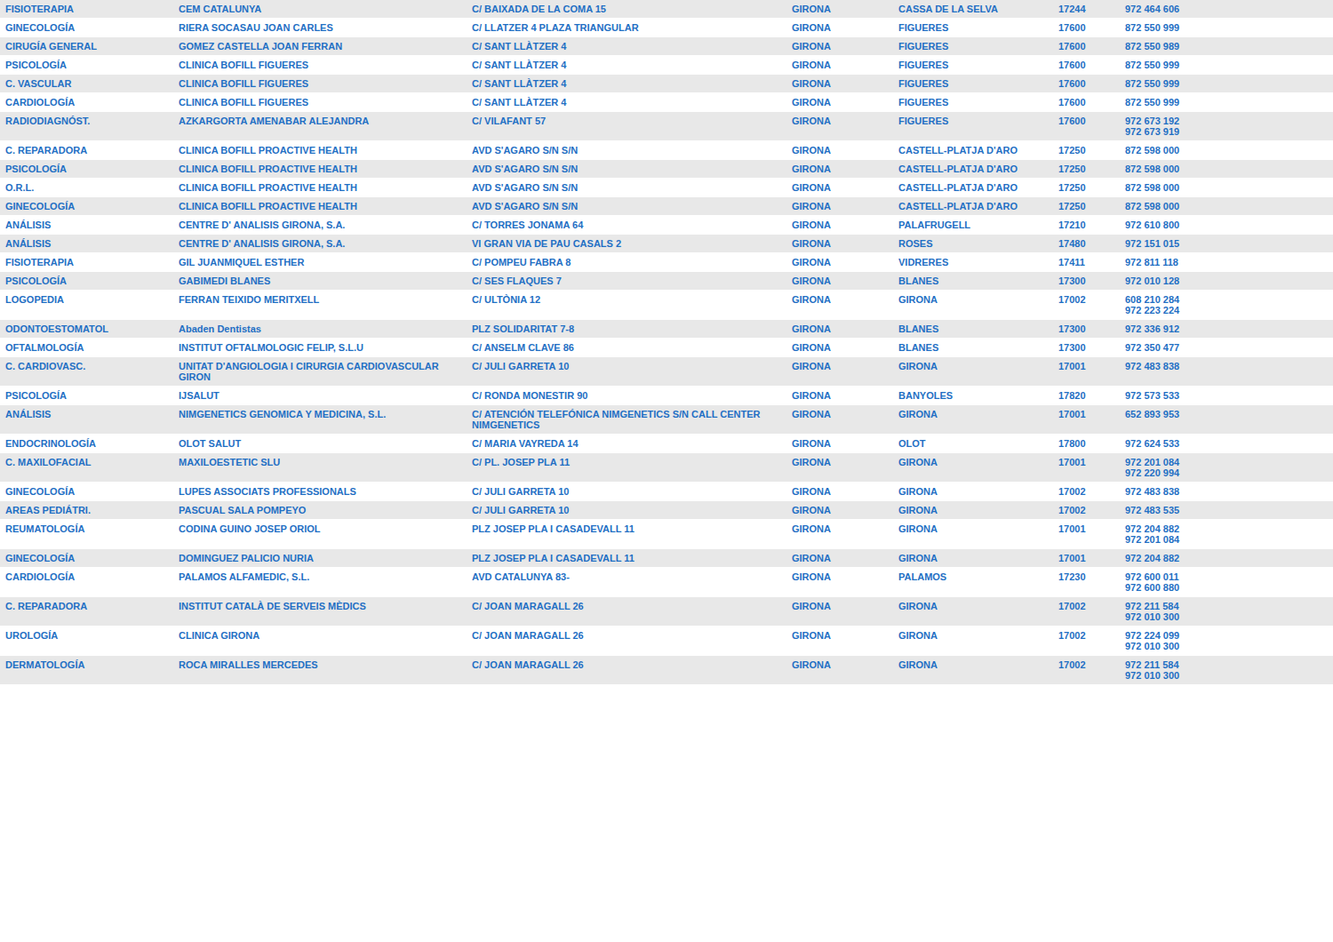| FISIOTERAPIA | CEM CATALUNYA | C/ BAIXADA DE LA COMA 15 | GIRONA | CASSA DE LA SELVA | 17244 | 972 464 606 |
| GINECOLOGÍA | RIERA SOCASAU JOAN CARLES | C/ LLATZER 4 PLAZA TRIANGULAR | GIRONA | FIGUERES | 17600 | 872 550 999 |
| CIRUGÍA GENERAL | GOMEZ CASTELLA JOAN FERRAN | C/ SANT LLÀTZER 4 | GIRONA | FIGUERES | 17600 | 872 550 989 |
| PSICOLOGÍA | CLINICA BOFILL FIGUERES | C/ SANT LLÀTZER 4 | GIRONA | FIGUERES | 17600 | 872 550 999 |
| C. VASCULAR | CLINICA BOFILL FIGUERES | C/ SANT LLÀTZER 4 | GIRONA | FIGUERES | 17600 | 872 550 999 |
| CARDIOLOGÍA | CLINICA BOFILL FIGUERES | C/ SANT LLÀTZER 4 | GIRONA | FIGUERES | 17600 | 872 550 999 |
| RADIODIAGNÓST. | AZKARGORTA AMENABAR ALEJANDRA | C/ VILAFANT 57 | GIRONA | FIGUERES | 17600 | 972 673 192 972 673 919 |
| C. REPARADORA | CLINICA BOFILL PROACTIVE HEALTH | AVD S'AGARO S/N S/N | GIRONA | CASTELL-PLATJA D'ARO | 17250 | 872 598 000 |
| PSICOLOGÍA | CLINICA BOFILL PROACTIVE HEALTH | AVD S'AGARO S/N S/N | GIRONA | CASTELL-PLATJA D'ARO | 17250 | 872 598 000 |
| O.R.L. | CLINICA BOFILL PROACTIVE HEALTH | AVD S'AGARO S/N S/N | GIRONA | CASTELL-PLATJA D'ARO | 17250 | 872 598 000 |
| GINECOLOGÍA | CLINICA BOFILL PROACTIVE HEALTH | AVD S'AGARO S/N S/N | GIRONA | CASTELL-PLATJA D'ARO | 17250 | 872 598 000 |
| ANÁLISIS | CENTRE D' ANALISIS GIRONA, S.A. | C/ TORRES JONAMA 64 | GIRONA | PALAFRUGELL | 17210 | 972 610 800 |
| ANÁLISIS | CENTRE D' ANALISIS GIRONA, S.A. | VI GRAN VIA DE PAU CASALS 2 | GIRONA | ROSES | 17480 | 972 151 015 |
| FISIOTERAPIA | GIL JUANMIQUEL ESTHER | C/ POMPEU FABRA 8 | GIRONA | VIDRERES | 17411 | 972 811 118 |
| PSICOLOGÍA | GABIMEDI BLANES | C/ SES FLAQUES 7 | GIRONA | BLANES | 17300 | 972 010 128 |
| LOGOPEDIA | FERRAN TEIXIDO MERITXELL | C/ ULTÒNIA 12 | GIRONA | GIRONA | 17002 | 608 210 284 972 223 224 |
| ODONTOESTOMATOL | Abaden Dentistas | PLZ SOLIDARITAT 7-8 | GIRONA | BLANES | 17300 | 972 336 912 |
| OFTALMOLOGÍA | INSTITUT OFTALMOLOGIC FELIP, S.L.U | C/ ANSELM CLAVE 86 | GIRONA | BLANES | 17300 | 972 350 477 |
| C. CARDIOVASC. | UNITAT D'ANGIOLOGIA I CIRURGIA CARDIOVASCULAR GIRON | C/ JULI GARRETA 10 | GIRONA | GIRONA | 17001 | 972 483 838 |
| PSICOLOGÍA | IJSALUT | C/ RONDA MONESTIR 90 | GIRONA | BANYOLES | 17820 | 972 573 533 |
| ANÁLISIS | NIMGENETICS GENOMICA Y MEDICINA, S.L. | C/ ATENCIÓN TELEFÓNICA NIMGENETICS S/N CALL CENTER NIMGENETICS | GIRONA | GIRONA | 17001 | 652 893 953 |
| ENDOCRINOLOGÍA | OLOT SALUT | C/ MARIA VAYREDA 14 | GIRONA | OLOT | 17800 | 972 624 533 |
| C. MAXILOFACIAL | MAXILOESTETIC SLU | C/ PL. JOSEP PLA 11 | GIRONA | GIRONA | 17001 | 972 201 084 972 220 994 |
| GINECOLOGÍA | LUPES ASSOCIATS PROFESSIONALS | C/ JULI GARRETA 10 | GIRONA | GIRONA | 17002 | 972 483 838 |
| AREAS PEDIÁTRI. | PASCUAL SALA POMPEYO | C/ JULI GARRETA 10 | GIRONA | GIRONA | 17002 | 972 483 535 |
| REUMATOLOGÍA | CODINA GUINO JOSEP ORIOL | PLZ JOSEP PLA I CASADEVALL 11 | GIRONA | GIRONA | 17001 | 972 204 882 972 201 084 |
| GINECOLOGÍA | DOMINGUEZ PALICIO NURIA | PLZ JOSEP PLA I CASADEVALL 11 | GIRONA | GIRONA | 17001 | 972 204 882 |
| CARDIOLOGÍA | PALAMOS ALFAMEDIC, S.L. | AVD CATALUNYA 83- | GIRONA | PALAMOS | 17230 | 972 600 011 972 600 880 |
| C. REPARADORA | INSTITUT CATALÀ DE SERVEIS MÈDICS | C/ JOAN MARAGALL 26 | GIRONA | GIRONA | 17002 | 972 211 584 972 010 300 |
| UROLOGÍA | CLINICA GIRONA | C/ JOAN MARAGALL 26 | GIRONA | GIRONA | 17002 | 972 224 099 972 010 300 |
| DERMATOLOGÍA | ROCA MIRALLES MERCEDES | C/ JOAN MARAGALL 26 | GIRONA | GIRONA | 17002 | 972 211 584 972 010 300 |